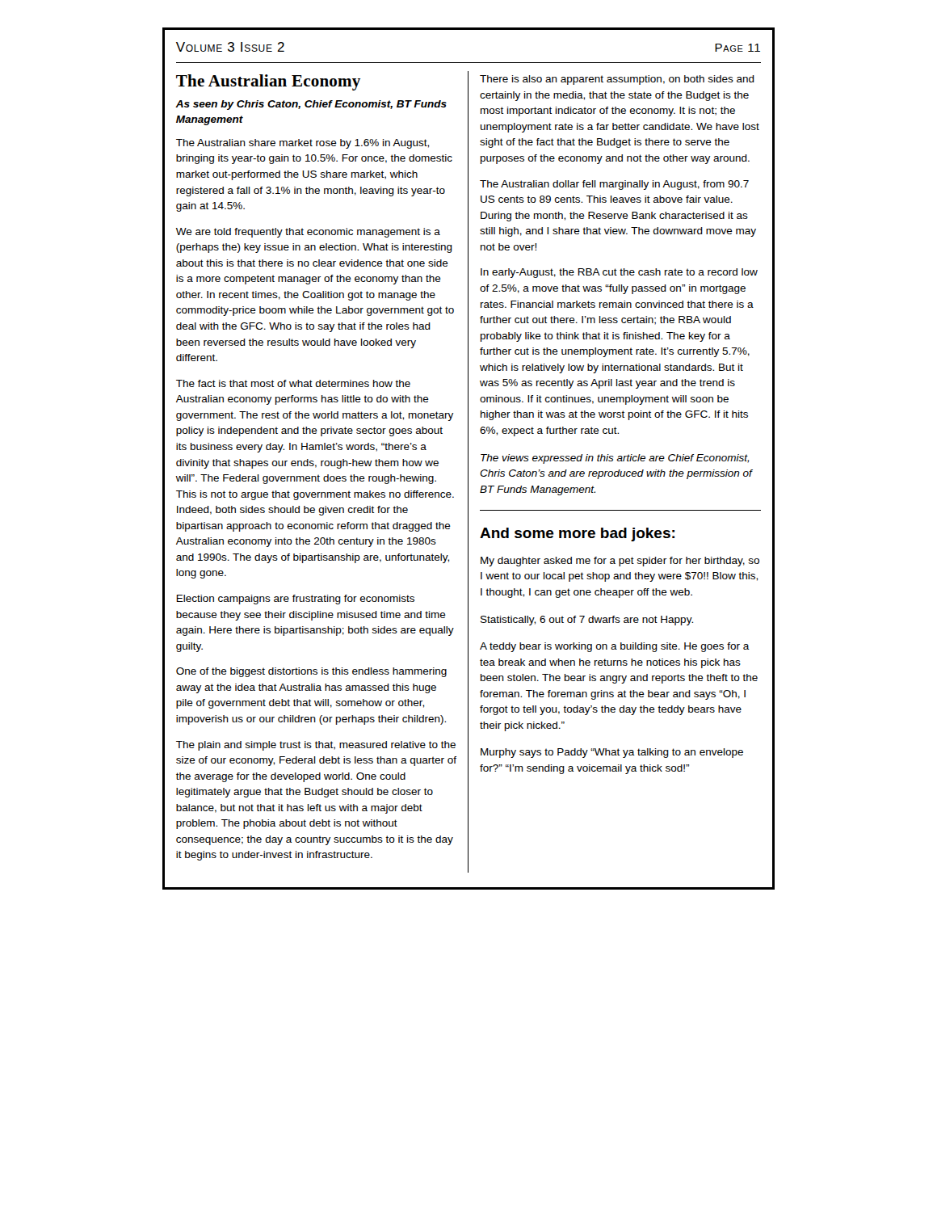Volume 3 Issue 2
Page 11
The Australian Economy
As seen by Chris Caton, Chief Economist, BT Funds Management
The Australian share market rose by 1.6% in August, bringing its year-to gain to 10.5%. For once, the domestic market out-performed the US share market, which registered a fall of 3.1% in the month, leaving its year-to gain at 14.5%.
We are told frequently that economic management is a (perhaps the) key issue in an election. What is interesting about this is that there is no clear evidence that one side is a more competent manager of the economy than the other. In recent times, the Coalition got to manage the commodity-price boom while the Labor government got to deal with the GFC. Who is to say that if the roles had been reversed the results would have looked very different.
The fact is that most of what determines how the Australian economy performs has little to do with the government. The rest of the world matters a lot, monetary policy is independent and the private sector goes about its business every day. In Hamlet’s words, “there’s a divinity that shapes our ends, rough-hew them how we will”. The Federal government does the rough-hewing. This is not to argue that government makes no difference. Indeed, both sides should be given credit for the bipartisan approach to economic reform that dragged the Australian economy into the 20th century in the 1980s and 1990s. The days of bipartisanship are, unfortunately, long gone.
Election campaigns are frustrating for economists because they see their discipline misused time and time again. Here there is bipartisanship; both sides are equally guilty.
One of the biggest distortions is this endless hammering away at the idea that Australia has amassed this huge pile of government debt that will, somehow or other, impoverish us or our children (or perhaps their children).
The plain and simple trust is that, measured relative to the size of our economy, Federal debt is less than a quarter of the average for the developed world. One could legitimately argue that the Budget should be closer to balance, but not that it has left us with a major debt problem. The phobia about debt is not without consequence; the day a country succumbs to it is the day it begins to under-invest in infrastructure.
There is also an apparent assumption, on both sides and certainly in the media, that the state of the Budget is the most important indicator of the economy. It is not; the unemployment rate is a far better candidate. We have lost sight of the fact that the Budget is there to serve the purposes of the economy and not the other way around.
The Australian dollar fell marginally in August, from 90.7 US cents to 89 cents. This leaves it above fair value. During the month, the Reserve Bank characterised it as still high, and I share that view. The downward move may not be over!
In early-August, the RBA cut the cash rate to a record low of 2.5%, a move that was “fully passed on” in mortgage rates. Financial markets remain convinced that there is a further cut out there. I’m less certain; the RBA would probably like to think that it is finished. The key for a further cut is the unemployment rate. It’s currently 5.7%, which is relatively low by international standards. But it was 5% as recently as April last year and the trend is ominous. If it continues, unemployment will soon be higher than it was at the worst point of the GFC. If it hits 6%, expect a further rate cut.
The views expressed in this article are Chief Economist, Chris Caton’s and are reproduced with the permission of BT Funds Management.
And some more bad jokes:
My daughter asked me for a pet spider for her birthday, so I went to our local pet shop and they were $70!! Blow this, I thought, I can get one cheaper off the web.
Statistically, 6 out of 7 dwarfs are not Happy.
A teddy bear is working on a building site. He goes for a tea break and when he returns he notices his pick has been stolen. The bear is angry and reports the theft to the foreman. The foreman grins at the bear and says “Oh, I forgot to tell you, today’s the day the teddy bears have their pick nicked.”
Murphy says to Paddy “What ya talking to an envelope for?” “I’m sending a voicemail ya thick sod!”